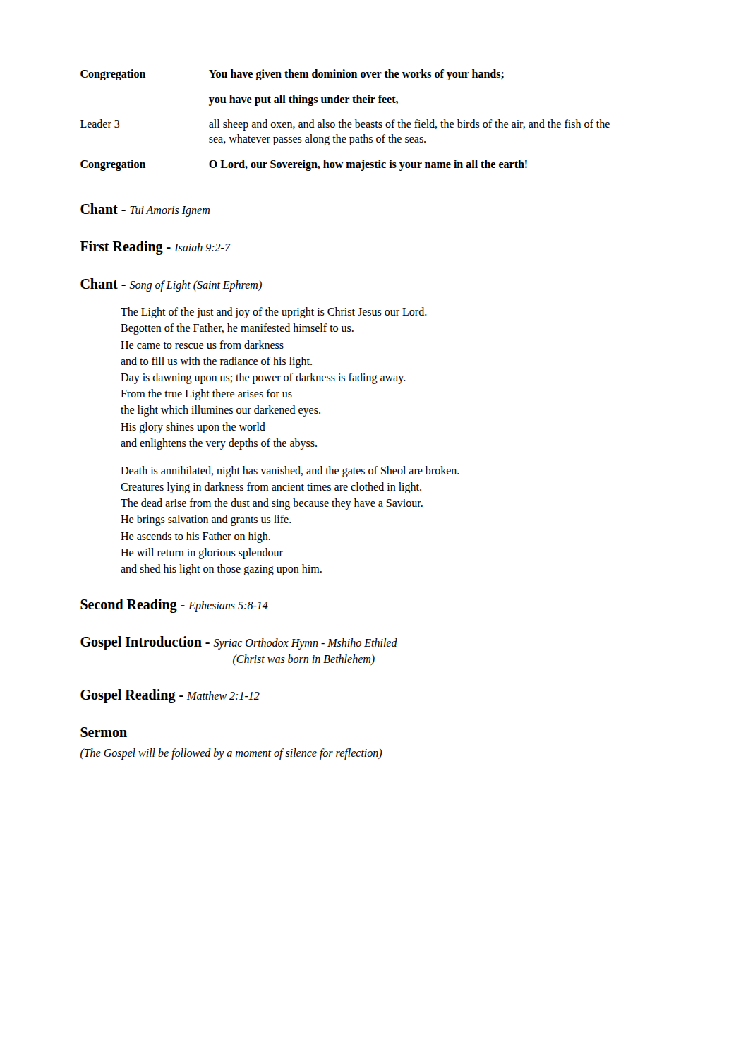| Congregation | You have given them dominion over the works of your hands; |
| | you have put all things under their feet, |
| Leader 3 | all sheep and oxen, and also the beasts of the field, the birds of the air, and the fish of the sea, whatever passes along the paths of the seas. |
| Congregation | O Lord, our Sovereign, how majestic is your name in all the earth! |
Chant - Tui Amoris Ignem
First Reading - Isaiah 9:2-7
Chant - Song of Light (Saint Ephrem)
The Light of the just and joy of the upright is Christ Jesus our Lord.
Begotten of the Father, he manifested himself to us.
He came to rescue us from darkness
and to fill us with the radiance of his light.
Day is dawning upon us; the power of darkness is fading away.
From the true Light there arises for us
the light which illumines our darkened eyes.
His glory shines upon the world
and enlightens the very depths of the abyss.
Death is annihilated, night has vanished, and the gates of Sheol are broken.
Creatures lying in darkness from ancient times are clothed in light.
The dead arise from the dust and sing because they have a Saviour.
He brings salvation and grants us life.
He ascends to his Father on high.
He will return in glorious splendour
and shed his light on those gazing upon him.
Second Reading - Ephesians 5:8-14
Gospel Introduction - Syriac Orthodox Hymn - Mshiho Ethiled (Christ was born in Bethlehem)
Gospel Reading - Matthew 2:1-12
Sermon
(The Gospel will be followed by a moment of silence for reflection)